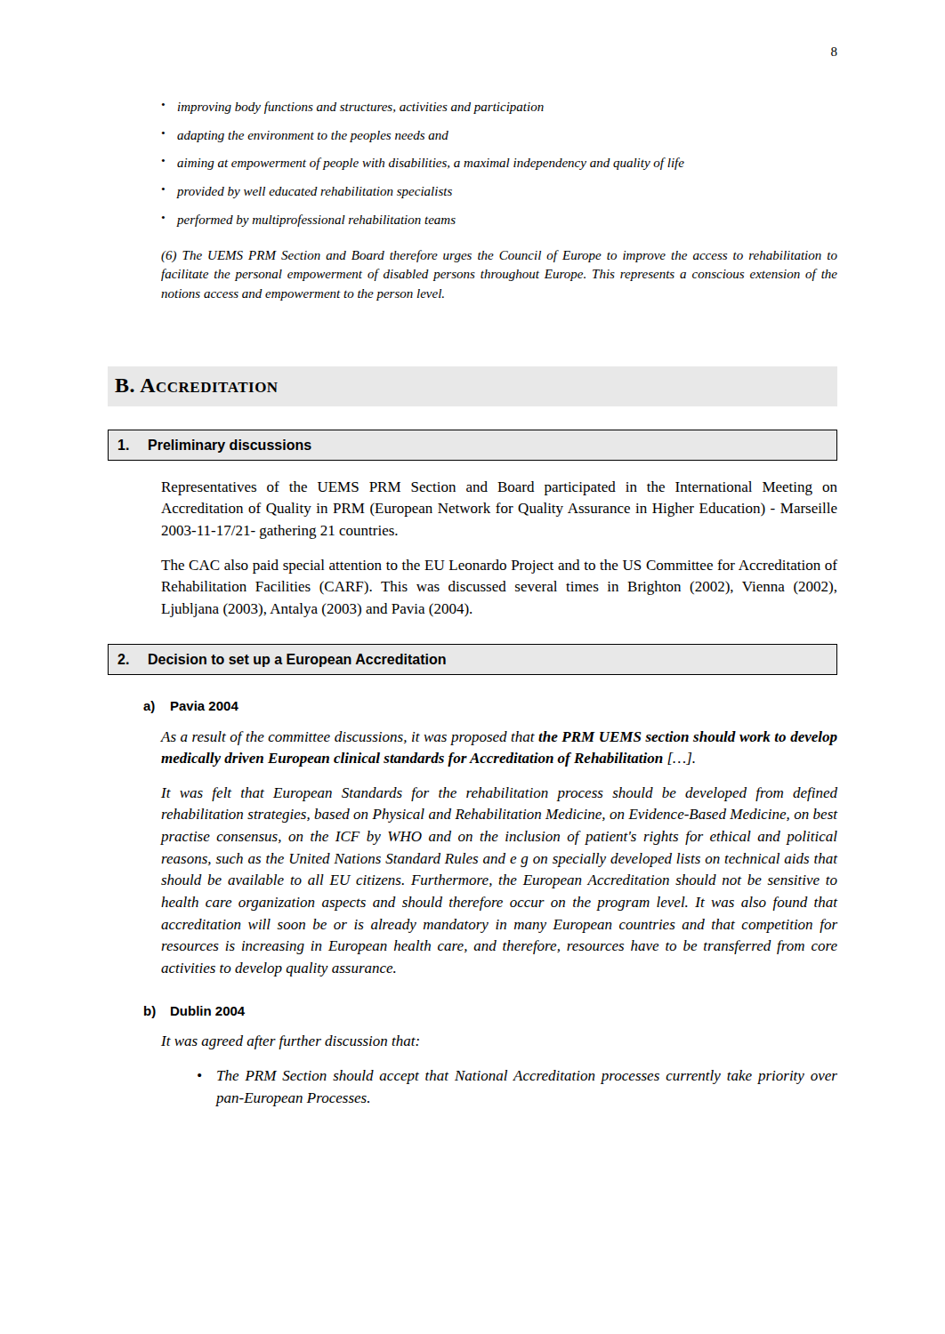8
improving body functions and structures, activities and participation
adapting the environment to the peoples needs and
aiming at empowerment of people with disabilities, a maximal independency and quality of life
provided by well educated rehabilitation specialists
performed by multiprofessional rehabilitation teams
(6) The UEMS PRM Section and Board therefore urges the Council of Europe to improve the access to rehabilitation to facilitate the personal empowerment of disabled persons throughout Europe. This represents a conscious extension of the notions access and empowerment to the person level.
B. Accreditation
1. Preliminary discussions
Representatives of the UEMS PRM Section and Board participated in the International Meeting on Accreditation of Quality in PRM (European Network for Quality Assurance in Higher Education) - Marseille 2003-11-17/21- gathering 21 countries.
The CAC also paid special attention to the EU Leonardo Project and to the US Committee for Accreditation of Rehabilitation Facilities (CARF). This was discussed several times in Brighton (2002), Vienna (2002), Ljubljana (2003), Antalya (2003) and Pavia (2004).
2. Decision to set up a European Accreditation
a) Pavia 2004
As a result of the committee discussions, it was proposed that the PRM UEMS section should work to develop medically driven European clinical standards for Accreditation of Rehabilitation […].
It was felt that European Standards for the rehabilitation process should be developed from defined rehabilitation strategies, based on Physical and Rehabilitation Medicine, on Evidence-Based Medicine, on best practise consensus, on the ICF by WHO and on the inclusion of patient's rights for ethical and political reasons, such as the United Nations Standard Rules and e g on specially developed lists on technical aids that should be available to all EU citizens. Furthermore, the European Accreditation should not be sensitive to health care organization aspects and should therefore occur on the program level. It was also found that accreditation will soon be or is already mandatory in many European countries and that competition for resources is increasing in European health care, and therefore, resources have to be transferred from core activities to develop quality assurance.
b) Dublin 2004
It was agreed after further discussion that:
The PRM Section should accept that National Accreditation processes currently take priority over pan-European Processes.